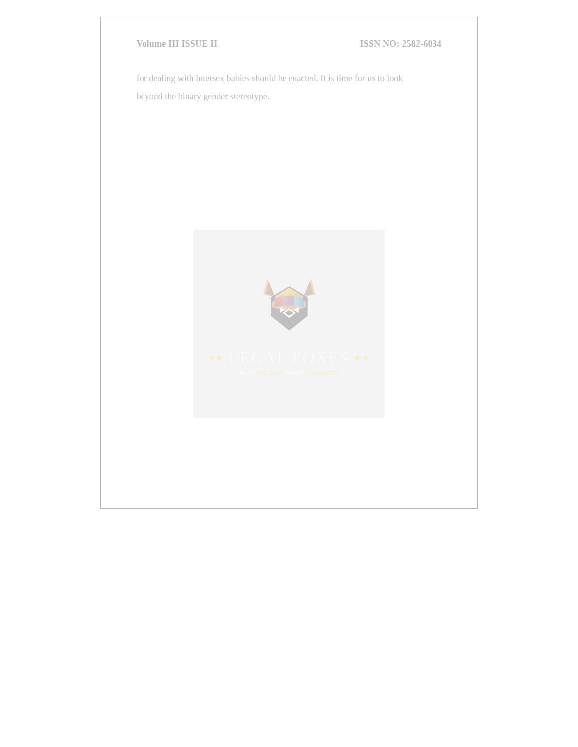Volume III ISSUE II ISSN NO: 2582-6034
for dealing with intersex babies should be enacted. It is time for us to look beyond the binary gender stereotype.
▸LEGAL FOXES◂
"OUR MISSION YOUR SUCCESS"